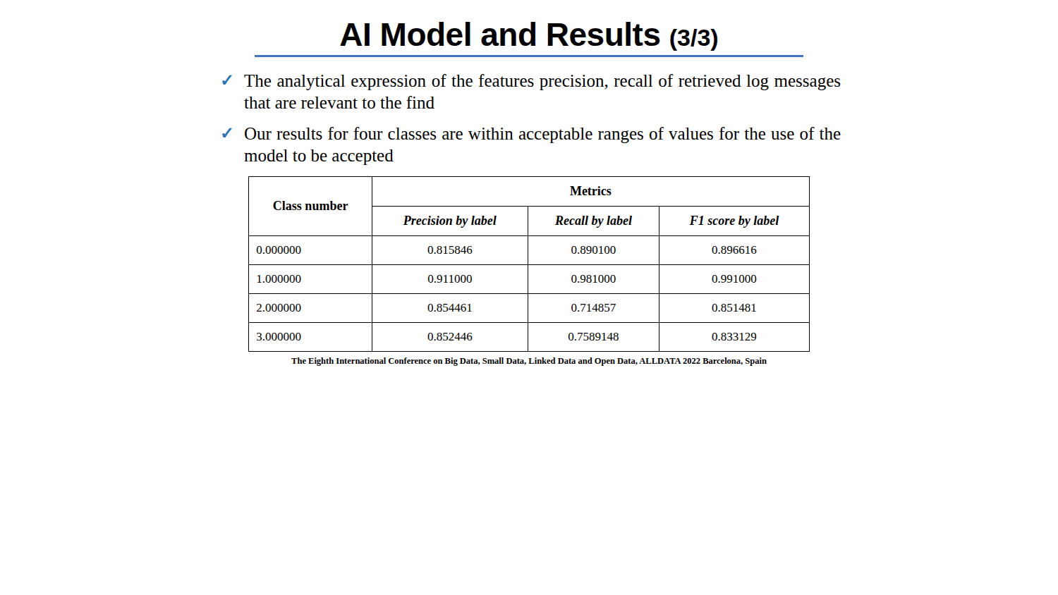AI Model and Results (3/3)
The analytical expression of the features precision, recall of retrieved log messages that are relevant to the find
Our results for four classes are within acceptable ranges of values for the use of the model to be accepted
| Class number | Metrics |
| --- | --- |
| Precision by label | Recall by label | F1 score by label |
| 0.000000 | 0.815846 | 0.890100 | 0.896616 |
| 1.000000 | 0.911000 | 0.981000 | 0.991000 |
| 2.000000 | 0.854461 | 0.714857 | 0.851481 |
| 3.000000 | 0.852446 | 0.7589148 | 0.833129 |
The Eighth International Conference on Big Data, Small Data, Linked Data and Open Data, ALLDATA 2022 Barcelona, Spain